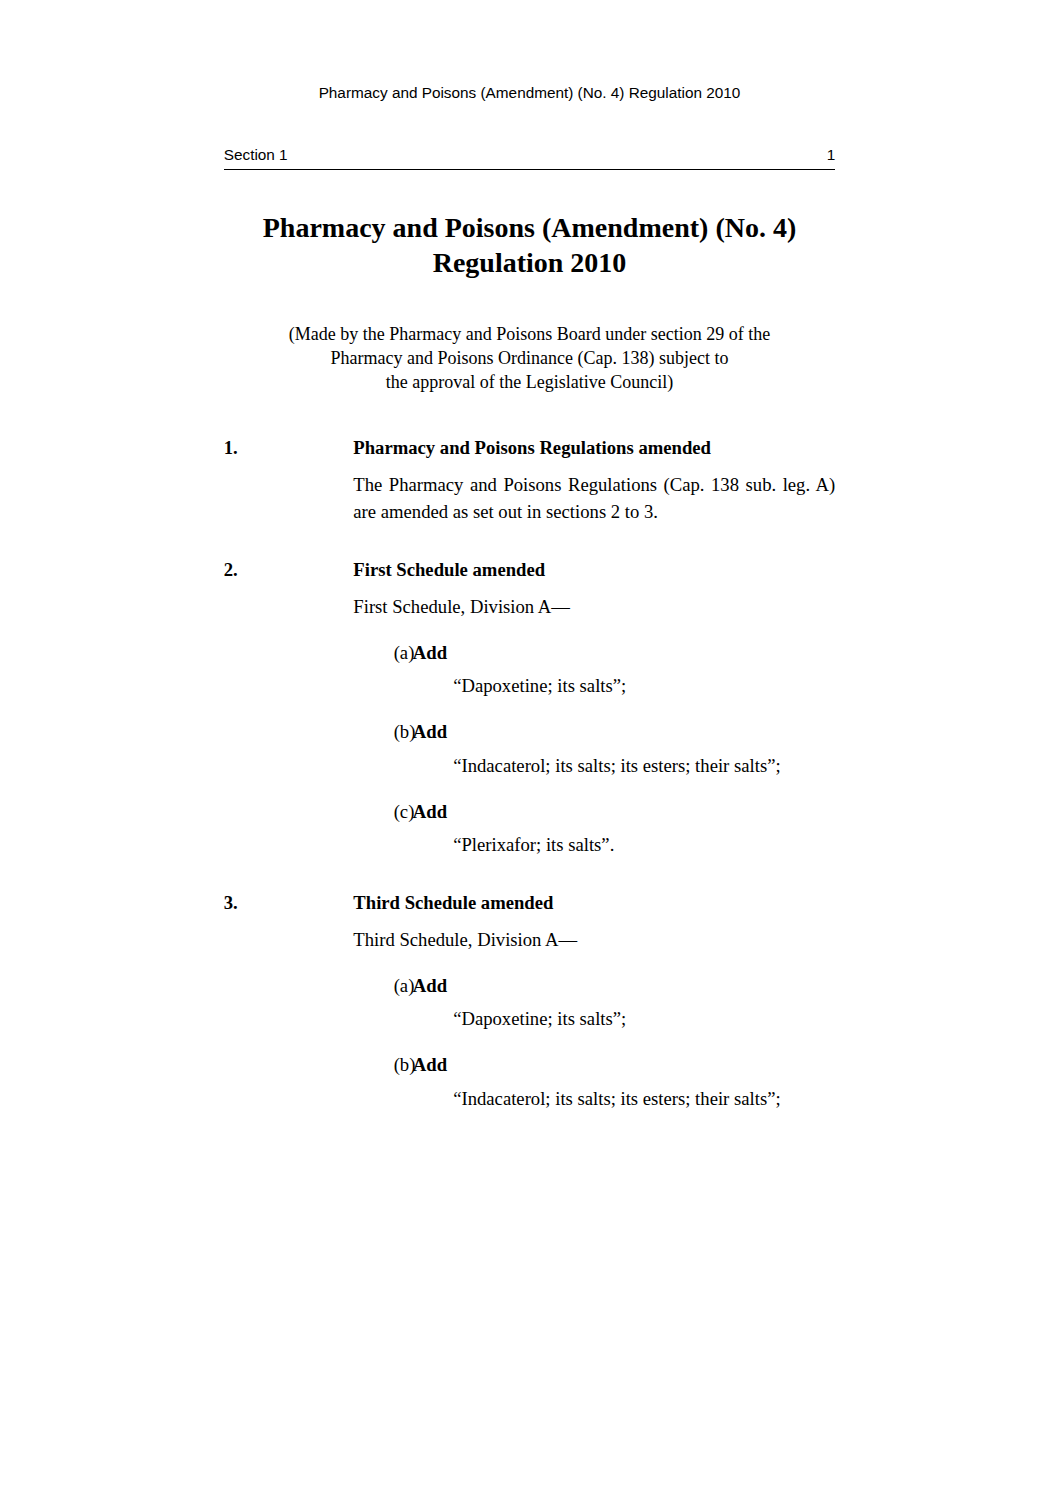Pharmacy and Poisons (Amendment) (No. 4) Regulation 2010
Section 1 1
Pharmacy and Poisons (Amendment) (No. 4) Regulation 2010
(Made by the Pharmacy and Poisons Board under section 29 of the
Pharmacy and Poisons Ordinance (Cap. 138) subject to
the approval of the Legislative Council)
1. Pharmacy and Poisons Regulations amended
The Pharmacy and Poisons Regulations (Cap. 138 sub. leg. A) are amended as set out in sections 2 to 3.
2. First Schedule amended
First Schedule, Division A—
(a) Add
“Dapoxetine; its salts”;
(b) Add
“Indacaterol; its salts; its esters; their salts”;
(c) Add
“Plerixafor; its salts”.
3. Third Schedule amended
Third Schedule, Division A—
(a) Add
“Dapoxetine; its salts”;
(b) Add
“Indacaterol; its salts; its esters; their salts”;